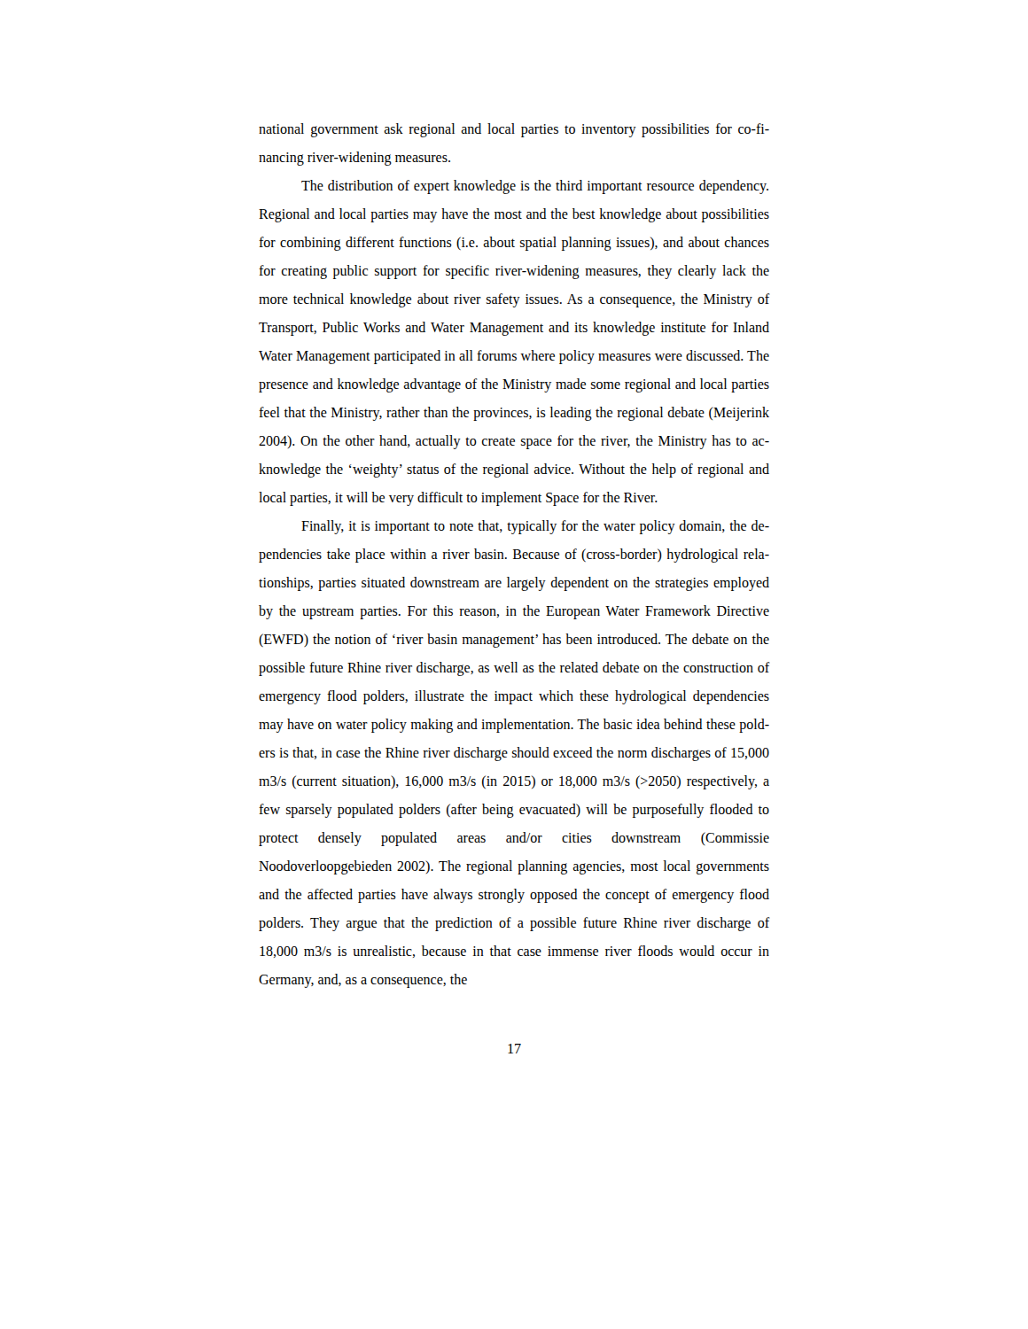national government ask regional and local parties to inventory possibilities for co-financing river-widening measures.
The distribution of expert knowledge is the third important resource dependency. Regional and local parties may have the most and the best knowledge about possibilities for combining different functions (i.e. about spatial planning issues), and about chances for creating public support for specific river-widening measures, they clearly lack the more technical knowledge about river safety issues. As a consequence, the Ministry of Transport, Public Works and Water Management and its knowledge institute for Inland Water Management participated in all forums where policy measures were discussed. The presence and knowledge advantage of the Ministry made some regional and local parties feel that the Ministry, rather than the provinces, is leading the regional debate (Meijerink 2004). On the other hand, actually to create space for the river, the Ministry has to acknowledge the ‘weighty’ status of the regional advice. Without the help of regional and local parties, it will be very difficult to implement Space for the River.
Finally, it is important to note that, typically for the water policy domain, the dependencies take place within a river basin. Because of (cross-border) hydrological relationships, parties situated downstream are largely dependent on the strategies employed by the upstream parties. For this reason, in the European Water Framework Directive (EWFD) the notion of ‘river basin management’ has been introduced. The debate on the possible future Rhine river discharge, as well as the related debate on the construction of emergency flood polders, illustrate the impact which these hydrological dependencies may have on water policy making and implementation. The basic idea behind these polders is that, in case the Rhine river discharge should exceed the norm discharges of 15,000 m3/s (current situation), 16,000 m3/s (in 2015) or 18,000 m3/s (>2050) respectively, a few sparsely populated polders (after being evacuated) will be purposefully flooded to protect densely populated areas and/or cities downstream (Commissie Noodoverloopgebieden 2002). The regional planning agencies, most local governments and the affected parties have always strongly opposed the concept of emergency flood polders. They argue that the prediction of a possible future Rhine river discharge of 18,000 m3/s is unrealistic, because in that case immense river floods would occur in Germany, and, as a consequence, the
17